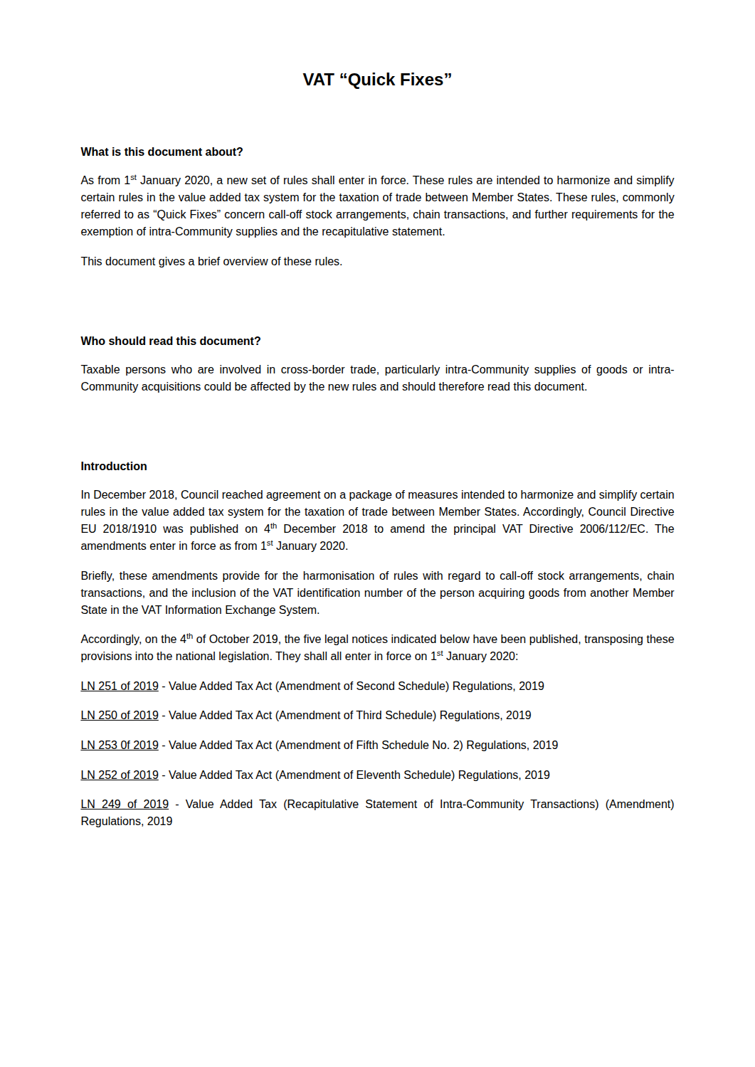VAT “Quick Fixes”
What is this document about?
As from 1st January 2020, a new set of rules shall enter in force. These rules are intended to harmonize and simplify certain rules in the value added tax system for the taxation of trade between Member States. These rules, commonly referred to as “Quick Fixes” concern call-off stock arrangements, chain transactions, and further requirements for the exemption of intra-Community supplies and the recapitulative statement.
This document gives a brief overview of these rules.
Who should read this document?
Taxable persons who are involved in cross-border trade, particularly intra-Community supplies of goods or intra-Community acquisitions could be affected by the new rules and should therefore read this document.
Introduction
In December 2018, Council reached agreement on a package of measures intended to harmonize and simplify certain rules in the value added tax system for the taxation of trade between Member States. Accordingly, Council Directive EU 2018/1910 was published on 4th December 2018 to amend the principal VAT Directive 2006/112/EC. The amendments enter in force as from 1st January 2020.
Briefly, these amendments provide for the harmonisation of rules with regard to call-off stock arrangements, chain transactions, and the inclusion of the VAT identification number of the person acquiring goods from another Member State in the VAT Information Exchange System.
Accordingly, on the 4th of October 2019, the five legal notices indicated below have been published, transposing these provisions into the national legislation. They shall all enter in force on 1st January 2020:
LN 251 of 2019 - Value Added Tax Act (Amendment of Second Schedule) Regulations, 2019
LN 250 of 2019 - Value Added Tax Act (Amendment of Third Schedule) Regulations, 2019
LN 253 0f 2019 - Value Added Tax Act (Amendment of Fifth Schedule No. 2) Regulations, 2019
LN 252 of 2019 - Value Added Tax Act (Amendment of Eleventh Schedule) Regulations, 2019
LN 249 of 2019 - Value Added Tax (Recapitulative Statement of Intra-Community Transactions) (Amendment) Regulations, 2019